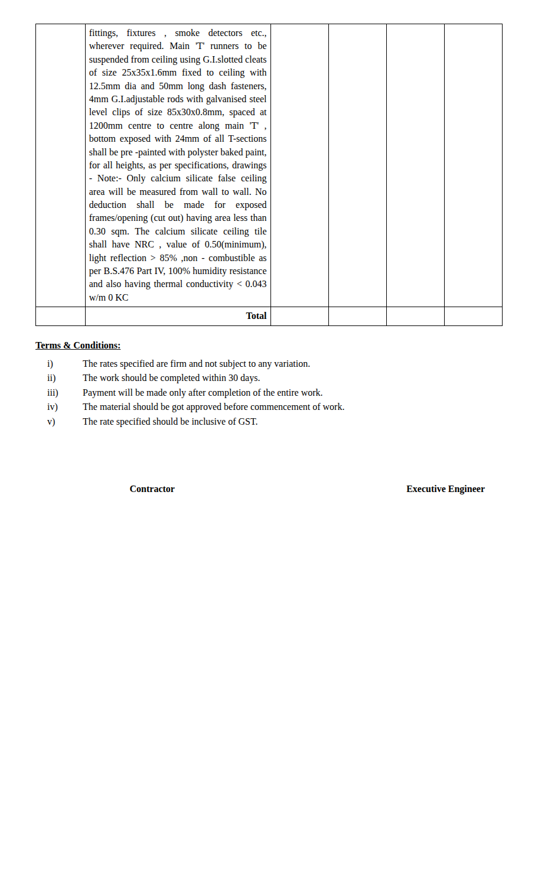| | fittings, fixtures , smoke detectors etc., wherever required. Main 'T' runners to be suspended from ceiling using G.I.slotted cleats of size 25x35x1.6mm fixed to ceiling with 12.5mm dia and 50mm long dash fasteners, 4mm G.I.adjustable rods with galvanised steel level clips of size 85x30x0.8mm, spaced at 1200mm centre to centre along main 'T' , bottom exposed with 24mm of all T-sections shall be pre -painted with polyster baked paint, for all heights, as per specifications, drawings - Note:- Only calcium silicate false ceiling area will be measured from wall to wall. No deduction shall be made for exposed frames/opening (cut out) having area less than 0.30 sqm. The calcium silicate ceiling tile shall have NRC , value of 0.50(minimum), light reflection > 85% ,non - combustible as per B.S.476 Part IV, 100% humidity resistance and also having thermal conductivity < 0.043 w/m 0 KC | | | | |
| | Total | | | | |
Terms & Conditions:
| i) | The rates specified are firm and not subject to any variation. |
| ii) | The work should be completed within 30 days. |
| iii) | Payment will be made only after completion of the entire work. |
| iv) | The material should be got approved before commencement of work. |
| v) | The rate specified should be inclusive of GST. |
| Contractor | Executive Engineer |